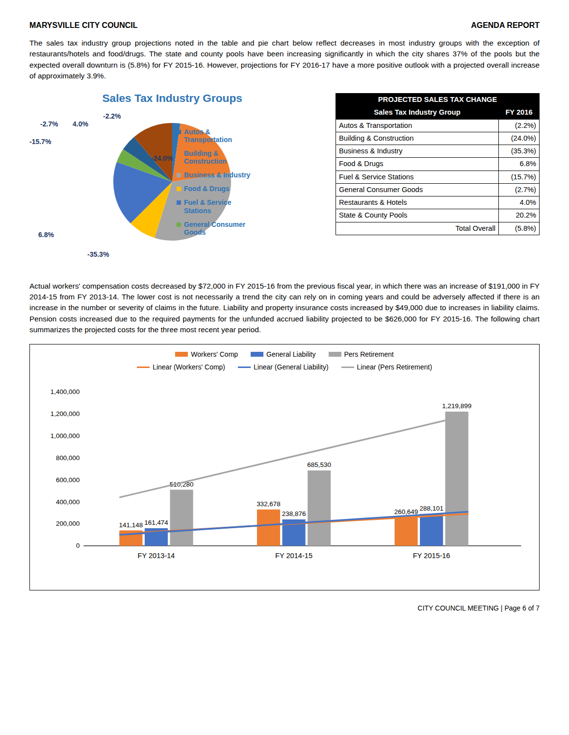MARYSVILLE CITY COUNCIL
AGENDA REPORT
The sales tax industry group projections noted in the table and pie chart below reflect decreases in most industry groups with the exception of restaurants/hotels and food/drugs. The state and county pools have been increasing significantly in which the city shares 37% of the pools but the expected overall downturn is (5.8%) for FY 2015-16. However, projections for FY 2016-17 have a more positive outlook with a projected overall increase of approximately 3.9%.
Sales Tax Industry Groups
-2.2%
4.0%
-2.7%
-15.7%
6.8%
-35.3%
-24.0%
Autos &
Transportation
Building &
Construction
Business & Industry
Food & Drugs
Fuel & Service
Stations
General Consumer
Goods
| PROJECTED SALES TAX CHANGE |
| --- |
| Sales Tax Industry Group | FY 2016 |
| Autos & Transportation | (2.2%) |
| Building & Construction | (24.0%) |
| Business & Industry | (35.3%) |
| Food & Drugs | 6.8% |
| Fuel & Service Stations | (15.7%) |
| General Consumer Goods | (2.7%) |
| Restaurants & Hotels | 4.0% |
| State & County Pools | 20.2% |
| Total Overall | (5.8%) |
Actual workers' compensation costs decreased by $72,000 in FY 2015-16 from the previous fiscal year, in which there was an increase of $191,000 in FY 2014-15 from FY 2013-14. The lower cost is not necessarily a trend the city can rely on in coming years and could be adversely affected if there is an increase in the number or severity of claims in the future. Liability and property insurance costs increased by $49,000 due to increases in liability claims. Pension costs increased due to the required payments for the unfunded accrued liability projected to be $626,000 for FY 2015-16. The following chart summarizes the projected costs for the three most recent year period.
Workers' Comp General Liability Pers Retirement
Linear (Workers' Comp) Linear (General Liability) Linear (Pers Retirement)
1,400,000 1,200,000 1,000,000 800,000 600,000 400,000 200,000 0 141,148 161,474 510,280 332,678 238,876 685,530 260,649 288,101 1,219,899 FY 2013-14 FY 2014-15 FY 2015-16
CITY COUNCIL MEETING | Page 6 of 7